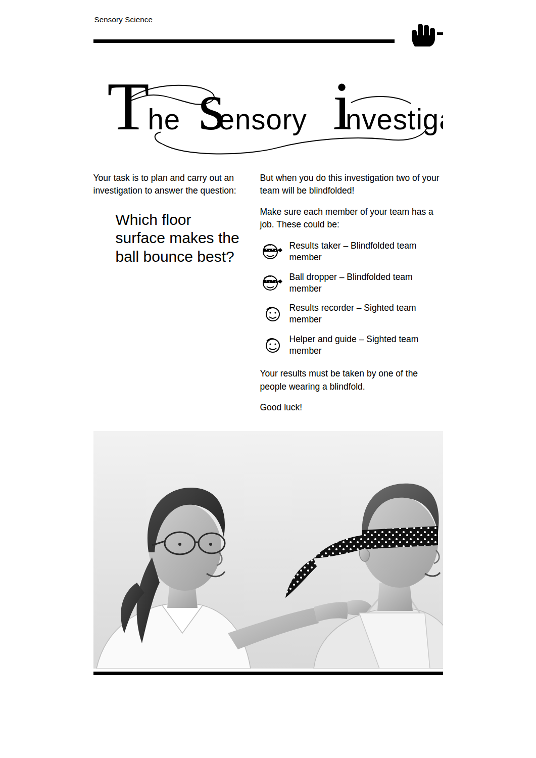Sensory Science
T he s ensory i nvestigation
Your task is to plan and carry out an investigation to answer the question:
Which floor surface makes the ball bounce best?
But when you do this investigation two of your team will be blindfolded!
Make sure each member of your team has a job. These could be:
Results taker – Blindfolded team member
Ball dropper – Blindfolded team member
Results recorder – Sighted team member
Helper and guide – Sighted team member
Your results must be taken by one of the people wearing a blindfold.
Good luck!